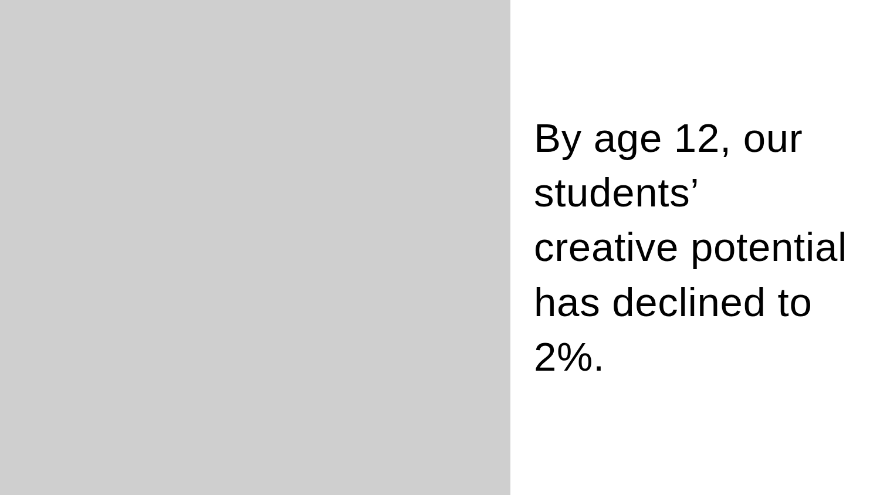By age 12, our students’ creative potential has declined to 2%.